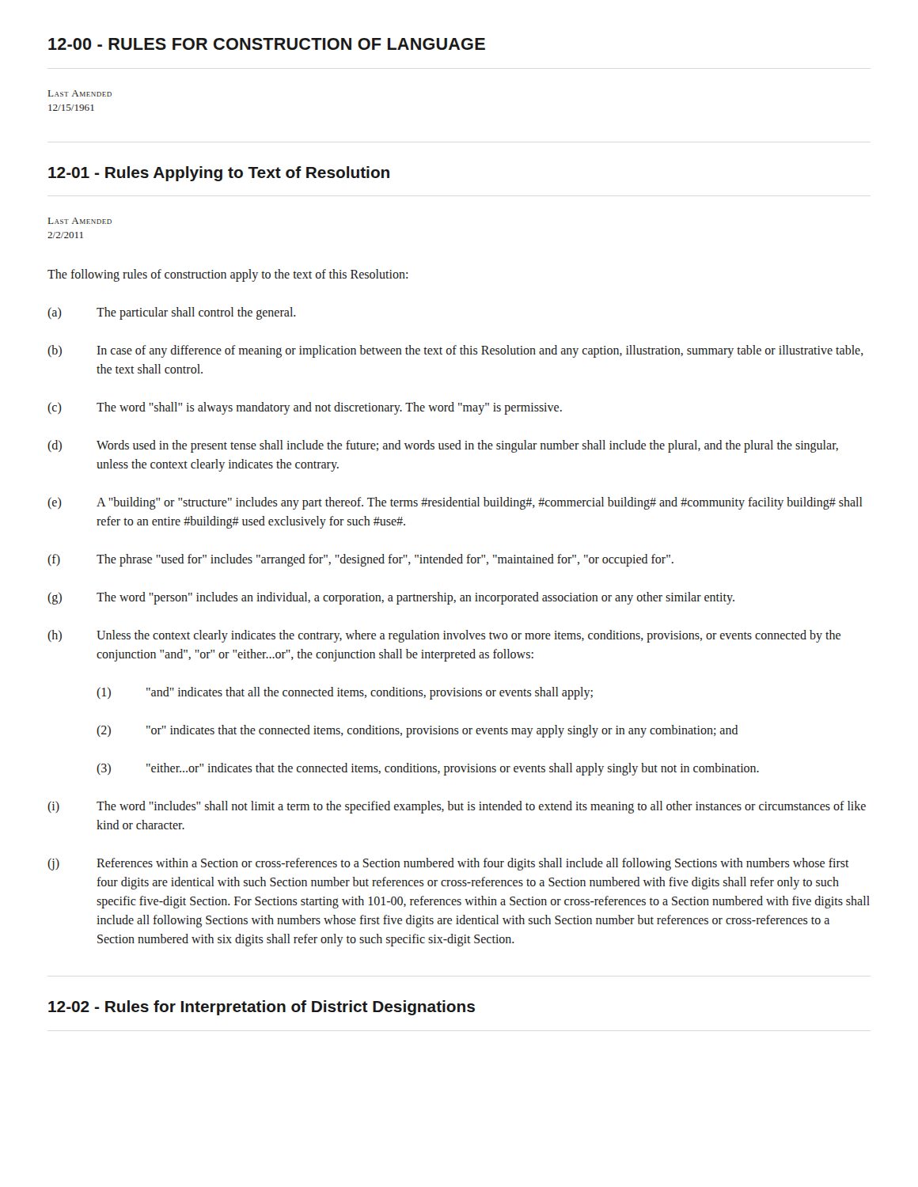12-00 - RULES FOR CONSTRUCTION OF LANGUAGE
Last Amended12/15/1961
12-01 - Rules Applying to Text of Resolution
Last Amended2/2/2011
The following rules of construction apply to the text of this Resolution:
(a) The particular shall control the general.
(b) In case of any difference of meaning or implication between the text of this Resolution and any caption, illustration, summary table or illustrative table, the text shall control.
(c) The word "shall" is always mandatory and not discretionary. The word "may" is permissive.
(d) Words used in the present tense shall include the future; and words used in the singular number shall include the plural, and the plural the singular, unless the context clearly indicates the contrary.
(e) A "building" or "structure" includes any part thereof. The terms #residential building#, #commercial building# and #community facility building# shall refer to an entire #building# used exclusively for such #use#.
(f) The phrase "used for" includes "arranged for", "designed for", "intended for", "maintained for", "or occupied for".
(g) The word "person" includes an individual, a corporation, a partnership, an incorporated association or any other similar entity.
(h) Unless the context clearly indicates the contrary, where a regulation involves two or more items, conditions, provisions, or events connected by the conjunction "and", "or" or "either...or", the conjunction shall be interpreted as follows:
(1)"and" indicates that all the connected items, conditions, provisions or events shall apply;
(2)"or" indicates that the connected items, conditions, provisions or events may apply singly or in any combination; and
(3)"either...or" indicates that the connected items, conditions, provisions or events shall apply singly but not in combination.
(i) The word "includes" shall not limit a term to the specified examples, but is intended to extend its meaning to all other instances or circumstances of like kind or character.
(j) References within a Section or cross-references to a Section numbered with four digits shall include all following Sections with numbers whose first four digits are identical with such Section number but references or cross-references to a Section numbered with five digits shall refer only to such specific five-digit Section. For Sections starting with 101-00, references within a Section or cross-references to a Section numbered with five digits shall include all following Sections with numbers whose first five digits are identical with such Section number but references or cross-references to a Section numbered with six digits shall refer only to such specific six-digit Section.
12-02 - Rules for Interpretation of District Designations